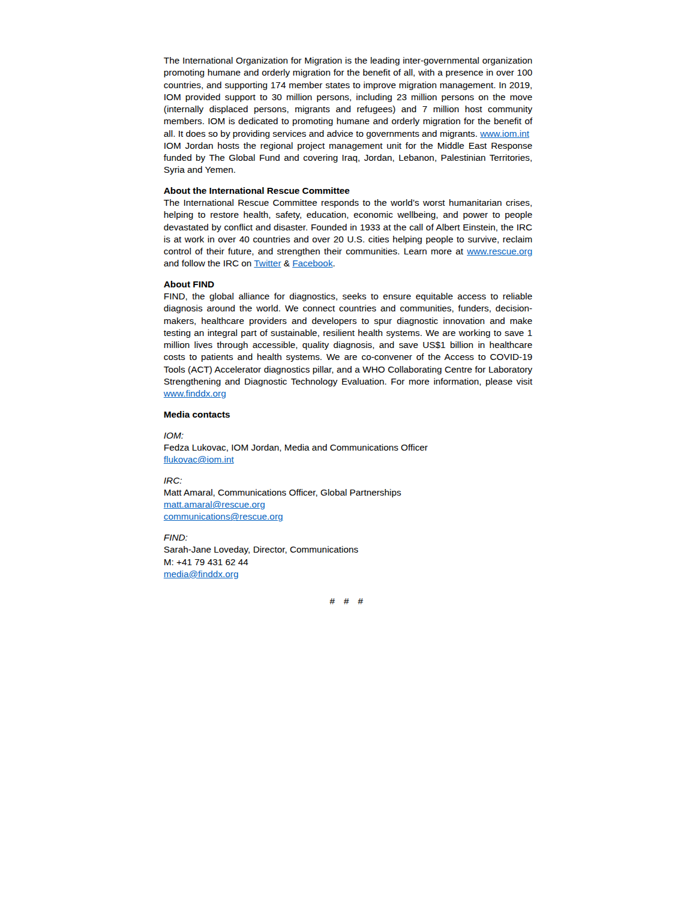The International Organization for Migration is the leading inter-governmental organization promoting humane and orderly migration for the benefit of all, with a presence in over 100 countries, and supporting 174 member states to improve migration management. In 2019, IOM provided support to 30 million persons, including 23 million persons on the move (internally displaced persons, migrants and refugees) and 7 million host community members. IOM is dedicated to promoting humane and orderly migration for the benefit of all. It does so by providing services and advice to governments and migrants. www.iom.int
IOM Jordan hosts the regional project management unit for the Middle East Response funded by The Global Fund and covering Iraq, Jordan, Lebanon, Palestinian Territories, Syria and Yemen.
About the International Rescue Committee
The International Rescue Committee responds to the world’s worst humanitarian crises, helping to restore health, safety, education, economic wellbeing, and power to people devastated by conflict and disaster. Founded in 1933 at the call of Albert Einstein, the IRC is at work in over 40 countries and over 20 U.S. cities helping people to survive, reclaim control of their future, and strengthen their communities. Learn more at www.rescue.org and follow the IRC on Twitter & Facebook.
About FIND
FIND, the global alliance for diagnostics, seeks to ensure equitable access to reliable diagnosis around the world. We connect countries and communities, funders, decision-makers, healthcare providers and developers to spur diagnostic innovation and make testing an integral part of sustainable, resilient health systems. We are working to save 1 million lives through accessible, quality diagnosis, and save US$1 billion in healthcare costs to patients and health systems. We are co-convener of the Access to COVID-19 Tools (ACT) Accelerator diagnostics pillar, and a WHO Collaborating Centre for Laboratory Strengthening and Diagnostic Technology Evaluation. For more information, please visit www.finddx.org
Media contacts
IOM:
Fedza Lukovac, IOM Jordan, Media and Communications Officer
flukovac@iom.int
IRC:
Matt Amaral, Communications Officer, Global Partnerships
matt.amaral@rescue.org
communications@rescue.org
FIND:
Sarah-Jane Loveday, Director, Communications
M: +41 79 431 62 44
media@finddx.org
# # #